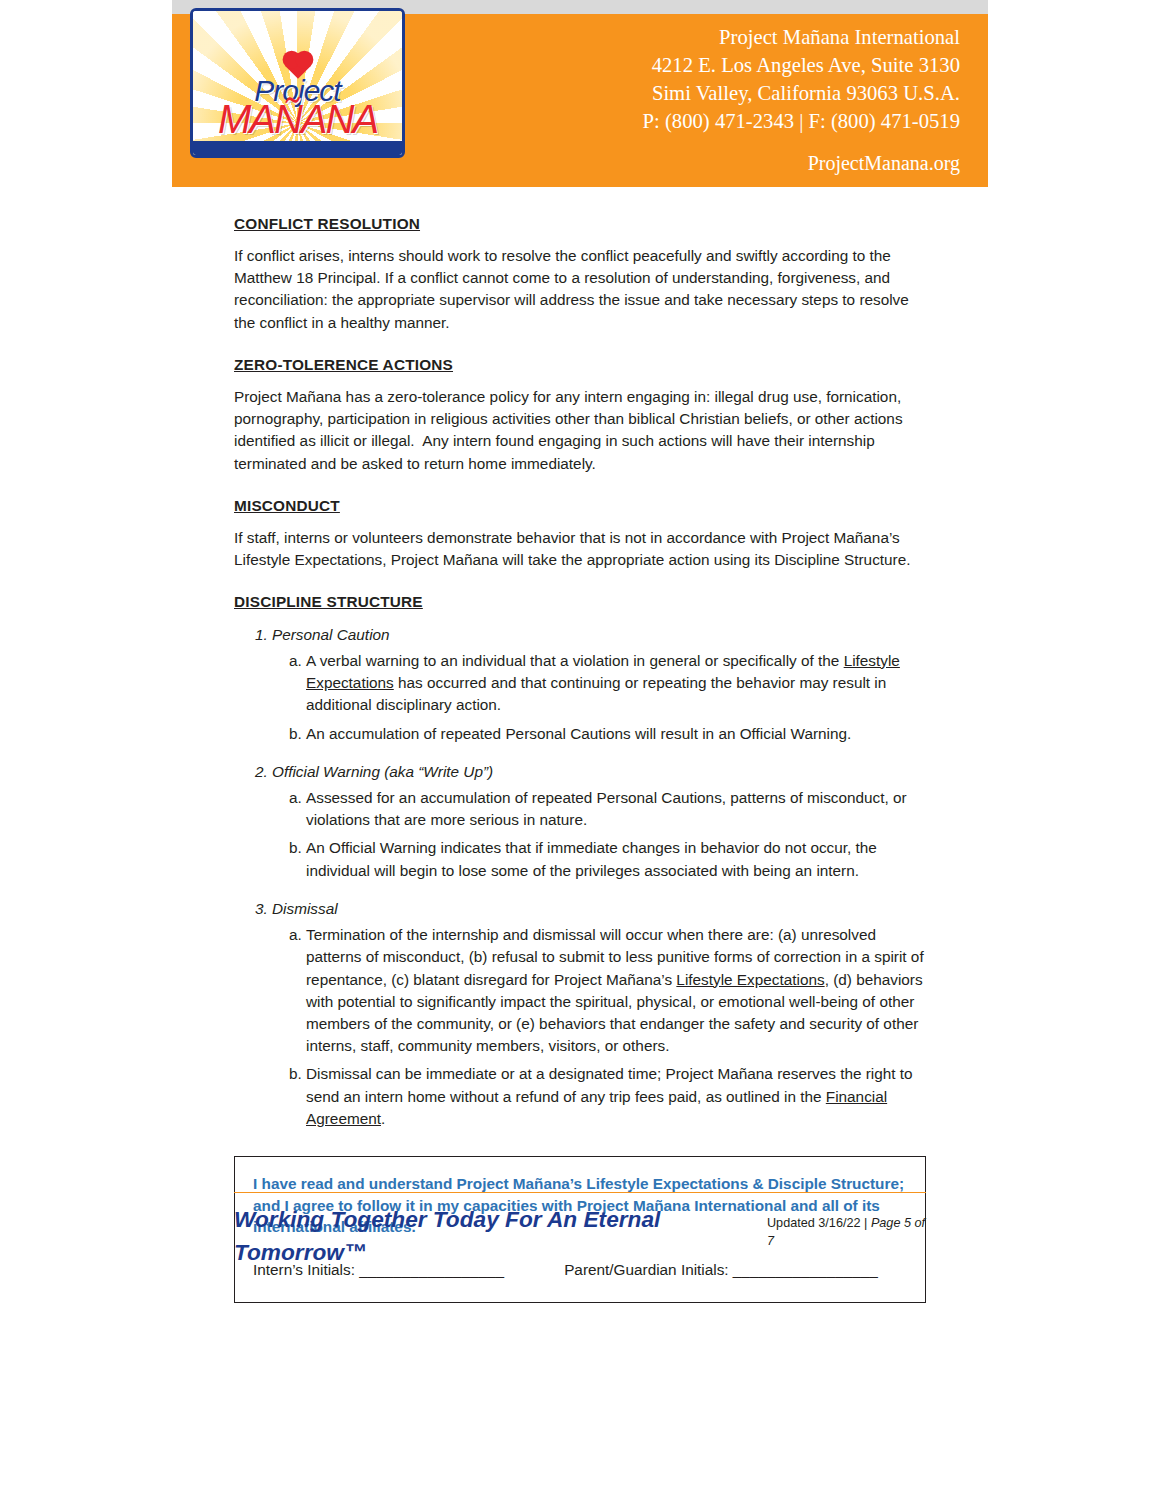Project
MAÑANA
Project Mañana International
4212 E. Los Angeles Ave, Suite 3130
Simi Valley, California 93063 U.S.A.
P: (800) 471-2343 | F: (800) 471-0519
ProjectManana.org
CONFLICT RESOLUTION
If conflict arises, interns should work to resolve the conflict peacefully and swiftly according to the Matthew 18 Principal. If a conflict cannot come to a resolution of understanding, forgiveness, and reconciliation: the appropriate supervisor will address the issue and take necessary steps to resolve the conflict in a healthy manner.
ZERO-TOLERENCE ACTIONS
Project Mañana has a zero-tolerance policy for any intern engaging in: illegal drug use, fornication, pornography, participation in religious activities other than biblical Christian beliefs, or other actions identified as illicit or illegal. Any intern found engaging in such actions will have their internship terminated and be asked to return home immediately.
MISCONDUCT
If staff, interns or volunteers demonstrate behavior that is not in accordance with Project Mañana’s Lifestyle Expectations, Project Mañana will take the appropriate action using its Discipline Structure.
DISCIPLINE STRUCTURE
Personal Caution
A verbal warning to an individual that a violation in general or specifically of the Lifestyle Expectations has occurred and that continuing or repeating the behavior may result in additional disciplinary action.
An accumulation of repeated Personal Cautions will result in an Official Warning.
Official Warning (aka “Write Up”)
Assessed for an accumulation of repeated Personal Cautions, patterns of misconduct, or violations that are more serious in nature.
An Official Warning indicates that if immediate changes in behavior do not occur, the individual will begin to lose some of the privileges associated with being an intern.
Dismissal
Termination of the internship and dismissal will occur when there are: (a) unresolved patterns of misconduct, (b) refusal to submit to less punitive forms of correction in a spirit of repentance, (c) blatant disregard for Project Mañana’s Lifestyle Expectations, (d) behaviors with potential to significantly impact the spiritual, physical, or emotional well-being of other members of the community, or (e) behaviors that endanger the safety and security of other interns, staff, community members, visitors, or others.
Dismissal can be immediate or at a designated time; Project Mañana reserves the right to send an intern home without a refund of any trip fees paid, as outlined in the Financial Agreement.
I have read and understand Project Mañana’s Lifestyle Expectations & Disciple Structure; and I agree to follow it in my capacities with Project Mañana International and all of its international affiliates.
Intern’s Initials: _________________ Parent/Guardian Initials: _________________
Working Together Today For An Eternal Tomorrow™
Updated 3/16/22 | Page 5 of 7